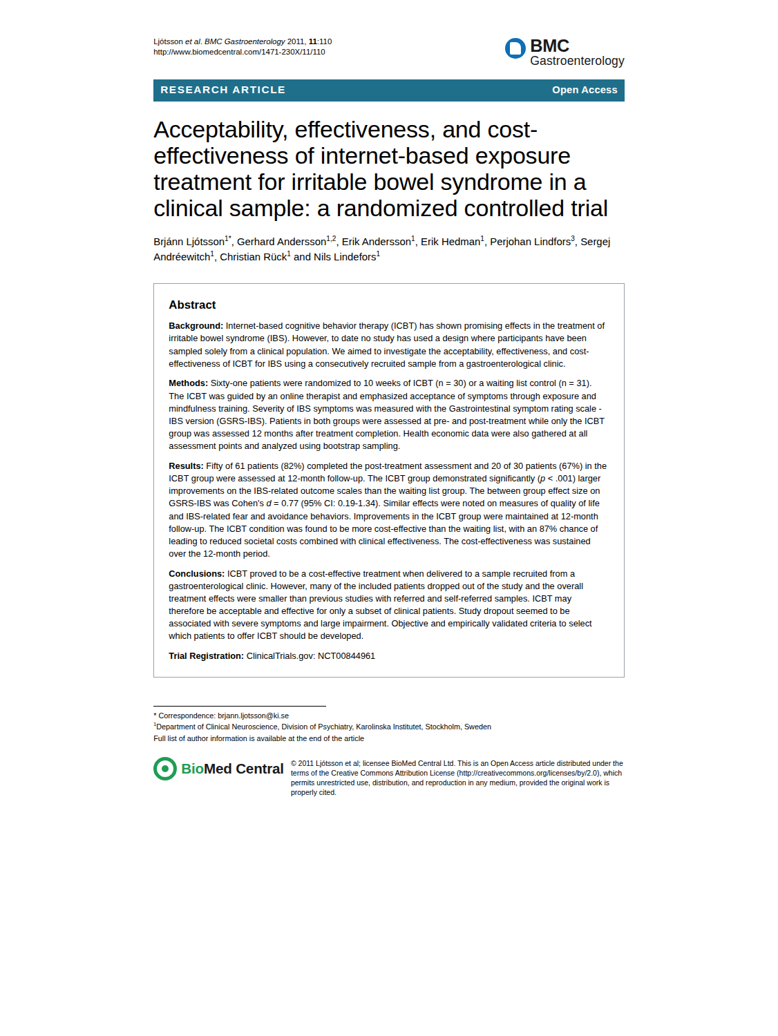Ljótsson et al. BMC Gastroenterology 2011, 11:110
http://www.biomedcentral.com/1471-230X/11/110
BMC
Gastroenterology
RESEARCH ARTICLE Open Access
Acceptability, effectiveness, and cost-effectiveness of internet-based exposure treatment for irritable bowel syndrome in a clinical sample: a randomized controlled trial
Brjánn Ljótsson1*, Gerhard Andersson1,2, Erik Andersson1, Erik Hedman1, Perjohan Lindfors3, Sergej Andréewitch1, Christian Rück1 and Nils Lindefors1
Abstract
Background: Internet-based cognitive behavior therapy (ICBT) has shown promising effects in the treatment of irritable bowel syndrome (IBS). However, to date no study has used a design where participants have been sampled solely from a clinical population. We aimed to investigate the acceptability, effectiveness, and cost-effectiveness of ICBT for IBS using a consecutively recruited sample from a gastroenterological clinic.
Methods: Sixty-one patients were randomized to 10 weeks of ICBT (n = 30) or a waiting list control (n = 31). The ICBT was guided by an online therapist and emphasized acceptance of symptoms through exposure and mindfulness training. Severity of IBS symptoms was measured with the Gastrointestinal symptom rating scale - IBS version (GSRS-IBS). Patients in both groups were assessed at pre- and post-treatment while only the ICBT group was assessed 12 months after treatment completion. Health economic data were also gathered at all assessment points and analyzed using bootstrap sampling.
Results: Fifty of 61 patients (82%) completed the post-treatment assessment and 20 of 30 patients (67%) in the ICBT group were assessed at 12-month follow-up. The ICBT group demonstrated significantly (p < .001) larger improvements on the IBS-related outcome scales than the waiting list group. The between group effect size on GSRS-IBS was Cohen's d = 0.77 (95% CI: 0.19-1.34). Similar effects were noted on measures of quality of life and IBS-related fear and avoidance behaviors. Improvements in the ICBT group were maintained at 12-month follow-up. The ICBT condition was found to be more cost-effective than the waiting list, with an 87% chance of leading to reduced societal costs combined with clinical effectiveness. The cost-effectiveness was sustained over the 12-month period.
Conclusions: ICBT proved to be a cost-effective treatment when delivered to a sample recruited from a gastroenterological clinic. However, many of the included patients dropped out of the study and the overall treatment effects were smaller than previous studies with referred and self-referred samples. ICBT may therefore be acceptable and effective for only a subset of clinical patients. Study dropout seemed to be associated with severe symptoms and large impairment. Objective and empirically validated criteria to select which patients to offer ICBT should be developed.
Trial Registration: ClinicalTrials.gov: NCT00844961
* Correspondence: brjann.ljotsson@ki.se
1Department of Clinical Neuroscience, Division of Psychiatry, Karolinska Institutet, Stockholm, Sweden
Full list of author information is available at the end of the article
Bio Med Central
© 2011 Ljótsson et al; licensee BioMed Central Ltd. This is an Open Access article distributed under the terms of the Creative Commons Attribution License (http://creativecommons.org/licenses/by/2.0), which permits unrestricted use, distribution, and reproduction in any medium, provided the original work is properly cited.